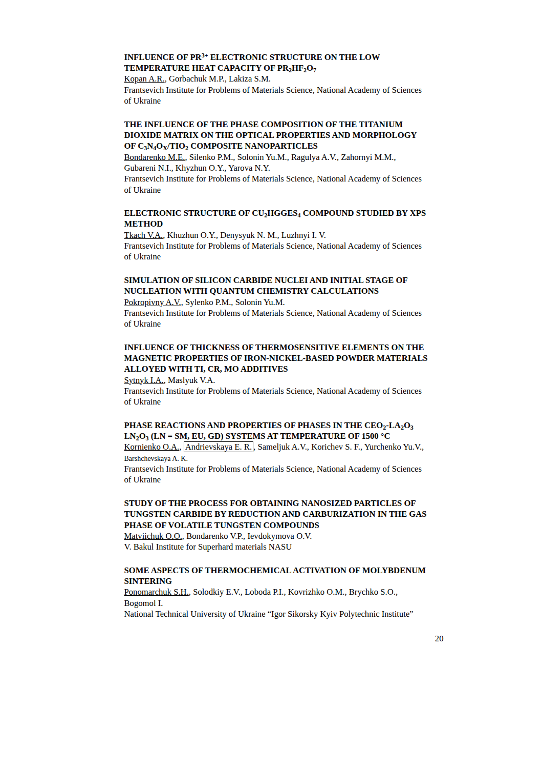Influence of Pr3+ electronic structure on the low temperature heat capacity of Pr2Hf2O7
Kopan A.R., Gorbachuk M.P., Lakiza S.M.
Frantsevich Institute for Problems of Materials Science, National Academy of Sciences of Ukraine
The influence of the phase composition of the titanium dioxide matrix on the optical properties and morphology of C3N4OX/TiO2 composite nanoparticles
Bondarenko M.E., Silenko P.M., Solonin Yu.M., Ragulya A.V., Zahornyi M.M., Gubareni N.I., Khyzhun O.Y., Yarova N.Y.
Frantsevich Institute for Problems of Materials Science, National Academy of Sciences of Ukraine
Electronic structure of Cu2HgGeS4 compound studied by XPS method
Tkach V.A., Khuzhun O.Y., Denysyuk N. M., Luzhnyi I. V.
Frantsevich Institute for Problems of Materials Science, National Academy of Sciences of Ukraine
Simulation of silicon carbide nuclei and initial stage of nucleation with quantum chemistry calculations
Pokropivny A.V., Sylenko P.M., Solonin Yu.M.
Frantsevich Institute for Problems of Materials Science, National Academy of Sciences of Ukraine
Influence of thickness of thermosensitive elements on the magnetic properties of iron-nickel-based powder materials alloyed with Ti, Cr, Mo additives
Sytnyk I.A., Maslyuk V.A.
Frantsevich Institute for Problems of Materials Science, National Academy of Sciences of Ukraine
Phase reactions and properties of phases in the CeO2-La2O3 Ln2O3 (Ln = Sm, Eu, Gd) systems at temperature of 1500 °C
Kornienko O.A., Andrievskaya E. R., Sameljuk A.V., Korichev S. F., Yurchenko Yu.V., Barshchevskaya A. K.
Frantsevich Institute for Problems of Materials Science, National Academy of Sciences of Ukraine
Study of the process for obtaining nanosized particles of tungsten carbide by reduction and carburization in the gas phase of volatile tungsten compounds
Matviichuk O.O., Bondarenko V.P., Ievdokymova O.V.
V. Bakul Institute for Superhard materials NASU
Some aspects of thermochemical activation of molybdenum sintering
Ponomarchuk S.H., Solodkiy E.V., Loboda P.I., Kovrizhko O.M., Brychko S.O., Bogomol I.
National Technical University of Ukraine “Igor Sikorsky Kyiv Polytechnic Institute”
20